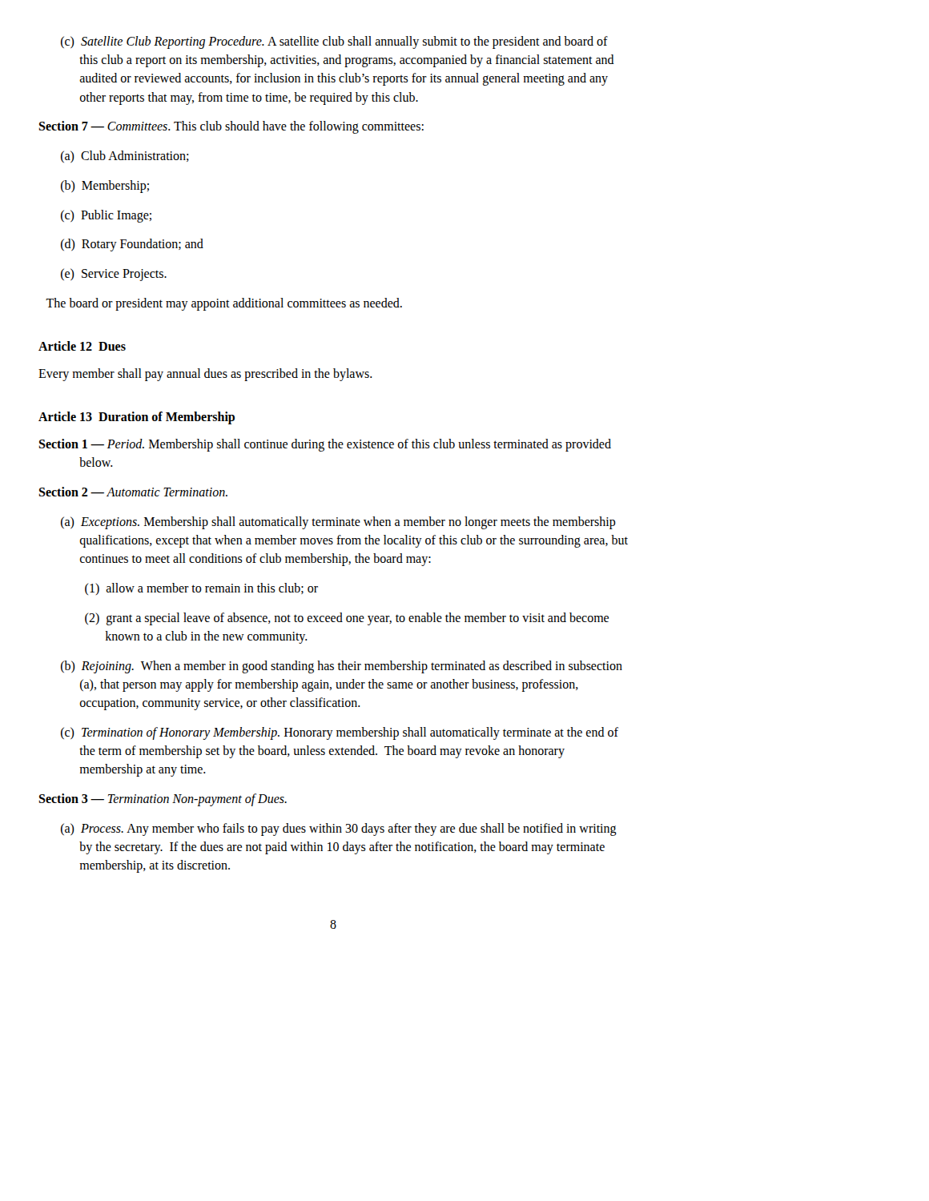(c) Satellite Club Reporting Procedure. A satellite club shall annually submit to the president and board of this club a report on its membership, activities, and programs, accompanied by a financial statement and audited or reviewed accounts, for inclusion in this club’s reports for its annual general meeting and any other reports that may, from time to time, be required by this club.
Section 7 — Committees. This club should have the following committees:
(a) Club Administration;
(b) Membership;
(c) Public Image;
(d) Rotary Foundation; and
(e) Service Projects.
The board or president may appoint additional committees as needed.
Article 12 Dues
Every member shall pay annual dues as prescribed in the bylaws.
Article 13 Duration of Membership
Section 1 — Period. Membership shall continue during the existence of this club unless terminated as provided below.
Section 2 — Automatic Termination.
(a) Exceptions. Membership shall automatically terminate when a member no longer meets the membership qualifications, except that when a member moves from the locality of this club or the surrounding area, but continues to meet all conditions of club membership, the board may:
(1) allow a member to remain in this club; or
(2) grant a special leave of absence, not to exceed one year, to enable the member to visit and become known to a club in the new community.
(b) Rejoining. When a member in good standing has their membership terminated as described in subsection (a), that person may apply for membership again, under the same or another business, profession, occupation, community service, or other classification.
(c) Termination of Honorary Membership. Honorary membership shall automatically terminate at the end of the term of membership set by the board, unless extended. The board may revoke an honorary membership at any time.
Section 3 — Termination Non-payment of Dues.
(a) Process. Any member who fails to pay dues within 30 days after they are due shall be notified in writing by the secretary. If the dues are not paid within 10 days after the notification, the board may terminate membership, at its discretion.
8